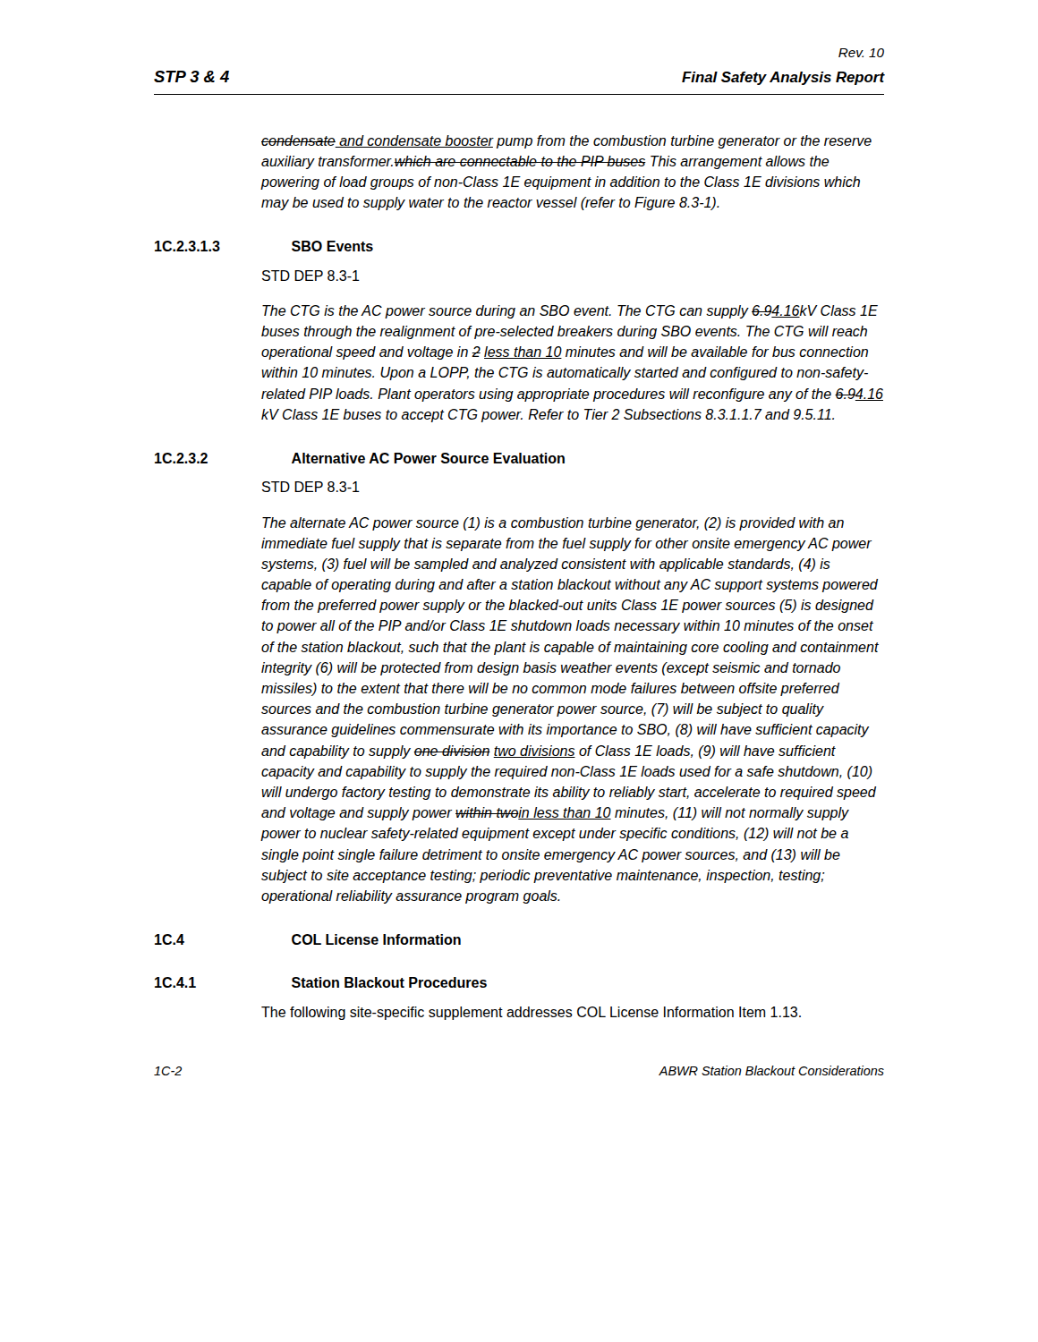Rev. 10
STP 3 & 4 Final Safety Analysis Report
condensate and condensate booster pump from the combustion turbine generator or the reserve auxiliary transformer.which are connectable to the PIP buses This arrangement allows the powering of load groups of non-Class 1E equipment in addition to the Class 1E divisions which may be used to supply water to the reactor vessel (refer to Figure 8.3-1).
1C.2.3.1.3 SBO Events
STD DEP 8.3-1
The CTG is the AC power source during an SBO event. The CTG can supply 6.94.16kV Class 1E buses through the realignment of pre-selected breakers during SBO events. The CTG will reach operational speed and voltage in 2 less than 10 minutes and will be available for bus connection within 10 minutes. Upon a LOPP, the CTG is automatically started and configured to non-safety-related PIP loads. Plant operators using appropriate procedures will reconfigure any of the 6.94.16 kV Class 1E buses to accept CTG power. Refer to Tier 2 Subsections 8.3.1.1.7 and 9.5.11.
1C.2.3.2 Alternative AC Power Source Evaluation
STD DEP 8.3-1
The alternate AC power source (1) is a combustion turbine generator, (2) is provided with an immediate fuel supply that is separate from the fuel supply for other onsite emergency AC power systems, (3) fuel will be sampled and analyzed consistent with applicable standards, (4) is capable of operating during and after a station blackout without any AC support systems powered from the preferred power supply or the blacked-out units Class 1E power sources (5) is designed to power all of the PIP and/or Class 1E shutdown loads necessary within 10 minutes of the onset of the station blackout, such that the plant is capable of maintaining core cooling and containment integrity (6) will be protected from design basis weather events (except seismic and tornado missiles) to the extent that there will be no common mode failures between offsite preferred sources and the combustion turbine generator power source, (7) will be subject to quality assurance guidelines commensurate with its importance to SBO, (8) will have sufficient capacity and capability to supply one division two divisions of Class 1E loads, (9) will have sufficient capacity and capability to supply the required non-Class 1E loads used for a safe shutdown, (10) will undergo factory testing to demonstrate its ability to reliably start, accelerate to required speed and voltage and supply power within twoin less than 10 minutes, (11) will not normally supply power to nuclear safety-related equipment except under specific conditions, (12) will not be a single point single failure detriment to onsite emergency AC power sources, and (13) will be subject to site acceptance testing; periodic preventative maintenance, inspection, testing; operational reliability assurance program goals.
1C.4 COL License Information
1C.4.1 Station Blackout Procedures
The following site-specific supplement addresses COL License Information Item 1.13.
1C-2 ABWR Station Blackout Considerations